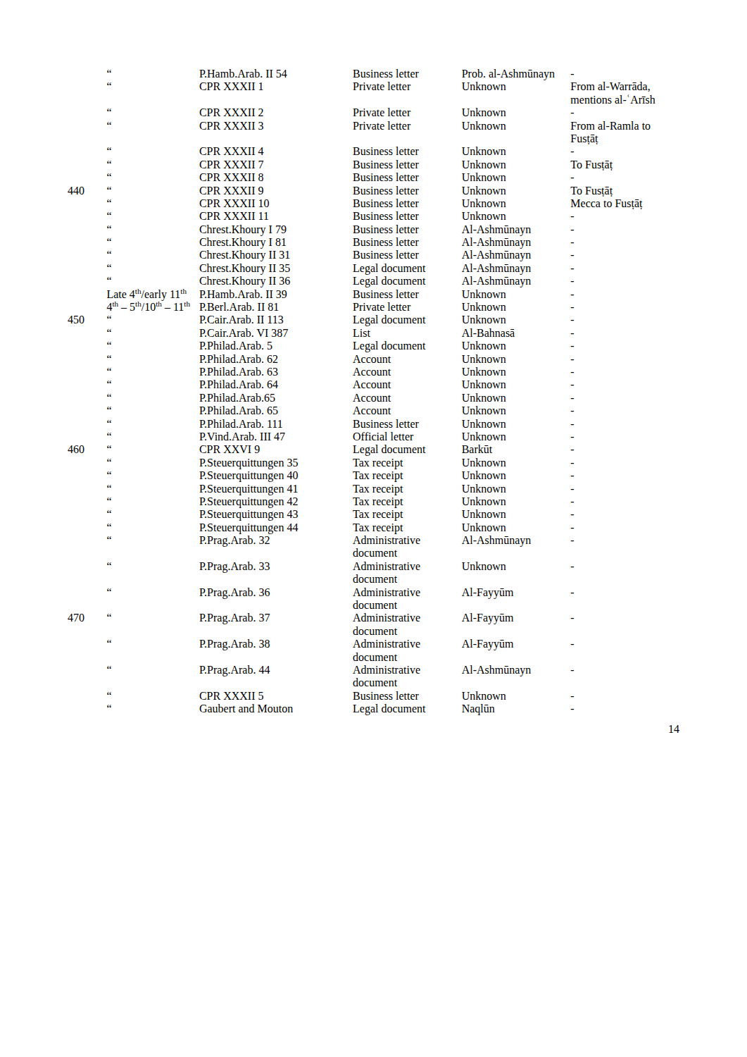| | “ | P.Hamb.Arab. II 54 | Business letter | Prob. al-Ashmūnayn | - |
| | “ | CPR XXXII 1 | Private letter | Unknown | From al-Warrāda, mentions al-ʿArīsh |
| | “ | CPR XXXII 2 | Private letter | Unknown | - |
| | “ | CPR XXXII 3 | Private letter | Unknown | From al-Ramla to Fusṭāṭ |
| | “ | CPR XXXII 4 | Business letter | Unknown | - |
| | “ | CPR XXXII 7 | Business letter | Unknown | To Fusṭāṭ |
| | “ | CPR XXXII 8 | Business letter | Unknown | - |
| 440 | “ | CPR XXXII 9 | Business letter | Unknown | To Fusṭāṭ |
| | “ | CPR XXXII 10 | Business letter | Unknown | Mecca to Fusṭāṭ |
| | “ | CPR XXXII 11 | Business letter | Unknown | - |
| | “ | Chrest.Khoury I 79 | Business letter | Al-Ashmūnayn | - |
| | “ | Chrest.Khoury I 81 | Business letter | Al-Ashmūnayn | - |
| | “ | Chrest.Khoury II 31 | Business letter | Al-Ashmūnayn | - |
| | “ | Chrest.Khoury II 35 | Legal document | Al-Ashmūnayn | - |
| | “ | Chrest.Khoury II 36 | Legal document | Al-Ashmūnayn | - |
| | Late 4 th /early 11 th | P.Hamb.Arab. II 39 | Business letter | Unknown | - |
| | 4 th – 5 th /10 th – 11 th | P.Berl.Arab. II 81 | Private letter | Unknown | - |
| 450 | “ | P.Cair.Arab. II 113 | Legal document | Unknown | - |
| | “ | P.Cair.Arab. VI 387 | List | Al-Bahnasā | - |
| | “ | P.Philad.Arab. 5 | Legal document | Unknown | - |
| | “ | P.Philad.Arab. 62 | Account | Unknown | - |
| | “ | P.Philad.Arab. 63 | Account | Unknown | - |
| | “ | P.Philad.Arab. 64 | Account | Unknown | - |
| | “ | P.Philad.Arab.65 | Account | Unknown | - |
| | “ | P.Philad.Arab. 65 | Account | Unknown | - |
| | “ | P.Philad.Arab. 111 | Business letter | Unknown | - |
| | “ | P.Vind.Arab. III 47 | Official letter | Unknown | - |
| 460 | “ | CPR XXVI 9 | Legal document | Barkūt | - |
| | “ | P.Steuerquittungen 35 | Tax receipt | Unknown | - |
| | “ | P.Steuerquittungen 40 | Tax receipt | Unknown | - |
| | “ | P.Steuerquittungen 41 | Tax receipt | Unknown | - |
| | “ | P.Steuerquittungen 42 | Tax receipt | Unknown | - |
| | “ | P.Steuerquittungen 43 | Tax receipt | Unknown | - |
| | “ | P.Steuerquittungen 44 | Tax receipt | Unknown | - |
| | “ | P.Prag.Arab. 32 | Administrative document | Al-Ashmūnayn | - |
| | “ | P.Prag.Arab. 33 | Administrative document | Unknown | - |
| | “ | P.Prag.Arab. 36 | Administrative document | Al-Fayyūm | - |
| 470 | “ | P.Prag.Arab. 37 | Administrative document | Al-Fayyūm | - |
| | “ | P.Prag.Arab. 38 | Administrative document | Al-Fayyūm | - |
| | “ | P.Prag.Arab. 44 | Administrative document | Al-Ashmūnayn | - |
| | “ | CPR XXXII 5 | Business letter | Unknown | - |
| | “ | Gaubert and Mouton | Legal document | Naqlūn | - |
14